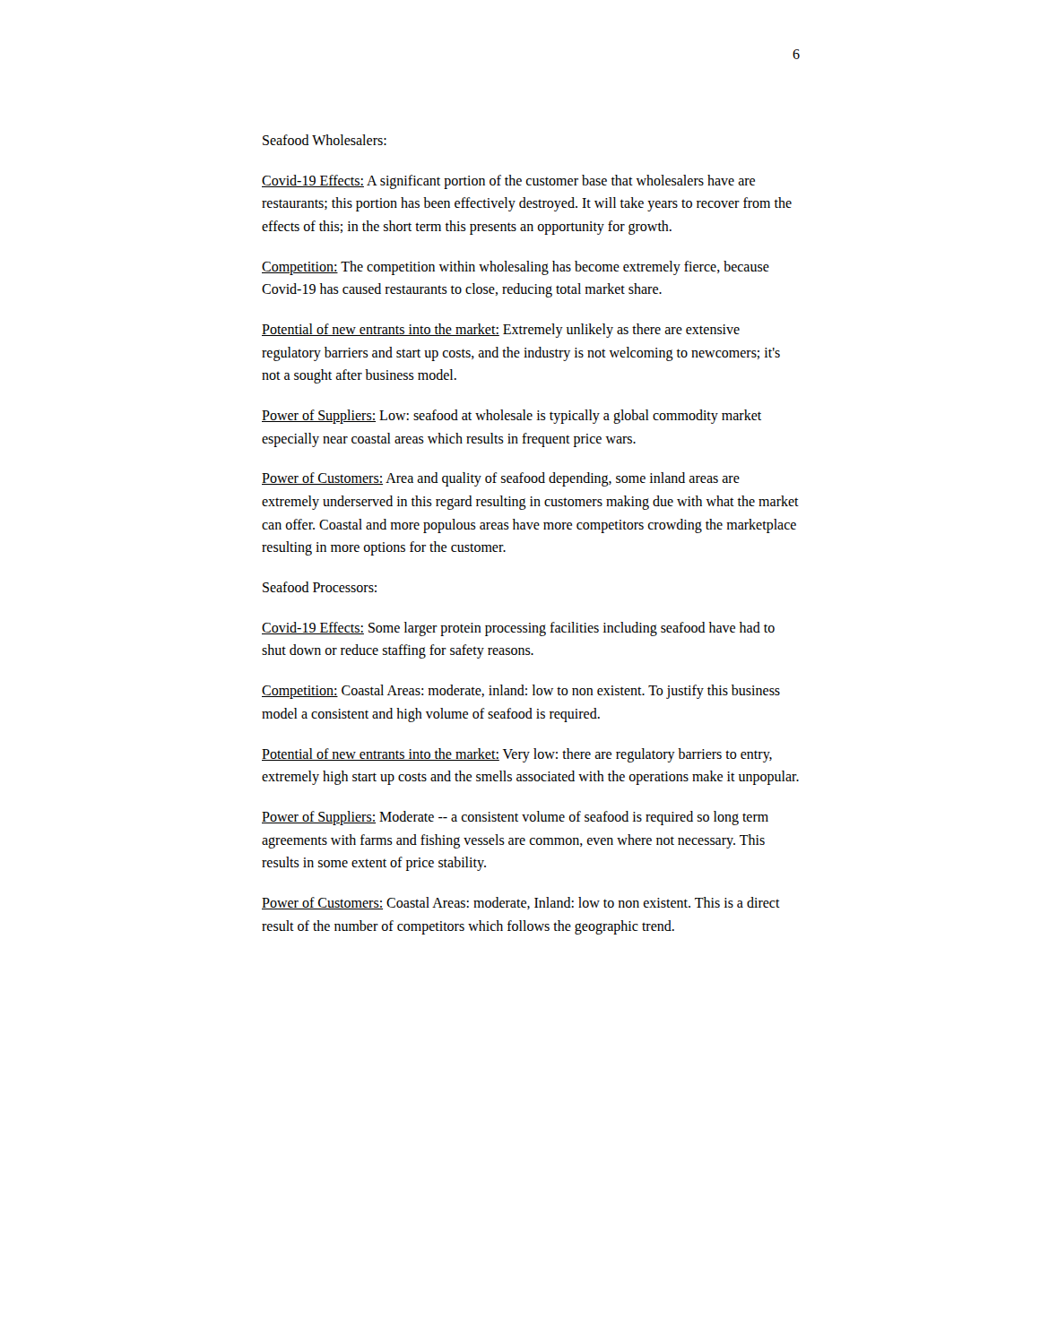6
Seafood Wholesalers:
Covid-19 Effects: A significant portion of the customer base that wholesalers have are restaurants; this portion has been effectively destroyed. It will take years to recover from the effects of this; in the short term this presents an opportunity for growth.
Competition: The competition within wholesaling has become extremely fierce, because Covid-19 has caused restaurants to close, reducing total market share.
Potential of new entrants into the market: Extremely unlikely as there are extensive regulatory barriers and start up costs, and the industry is not welcoming to newcomers; it's not a sought after business model.
Power of Suppliers: Low: seafood at wholesale is typically a global commodity market especially near coastal areas which results in frequent price wars.
Power of Customers: Area and quality of seafood depending, some inland areas are extremely underserved in this regard resulting in customers making due with what the market can offer. Coastal and more populous areas have more competitors crowding the marketplace resulting in more options for the customer.
Seafood Processors:
Covid-19 Effects: Some larger protein processing facilities including seafood have had to shut down or reduce staffing for safety reasons.
Competition: Coastal Areas: moderate, inland: low to non existent. To justify this business model a consistent and high volume of seafood is required.
Potential of new entrants into the market: Very low: there are regulatory barriers to entry, extremely high start up costs and the smells associated with the operations make it unpopular.
Power of Suppliers: Moderate -- a consistent volume of seafood is required so long term agreements with farms and fishing vessels are common, even where not necessary. This results in some extent of price stability.
Power of Customers: Coastal Areas: moderate, Inland: low to non existent. This is a direct result of the number of competitors which follows the geographic trend.